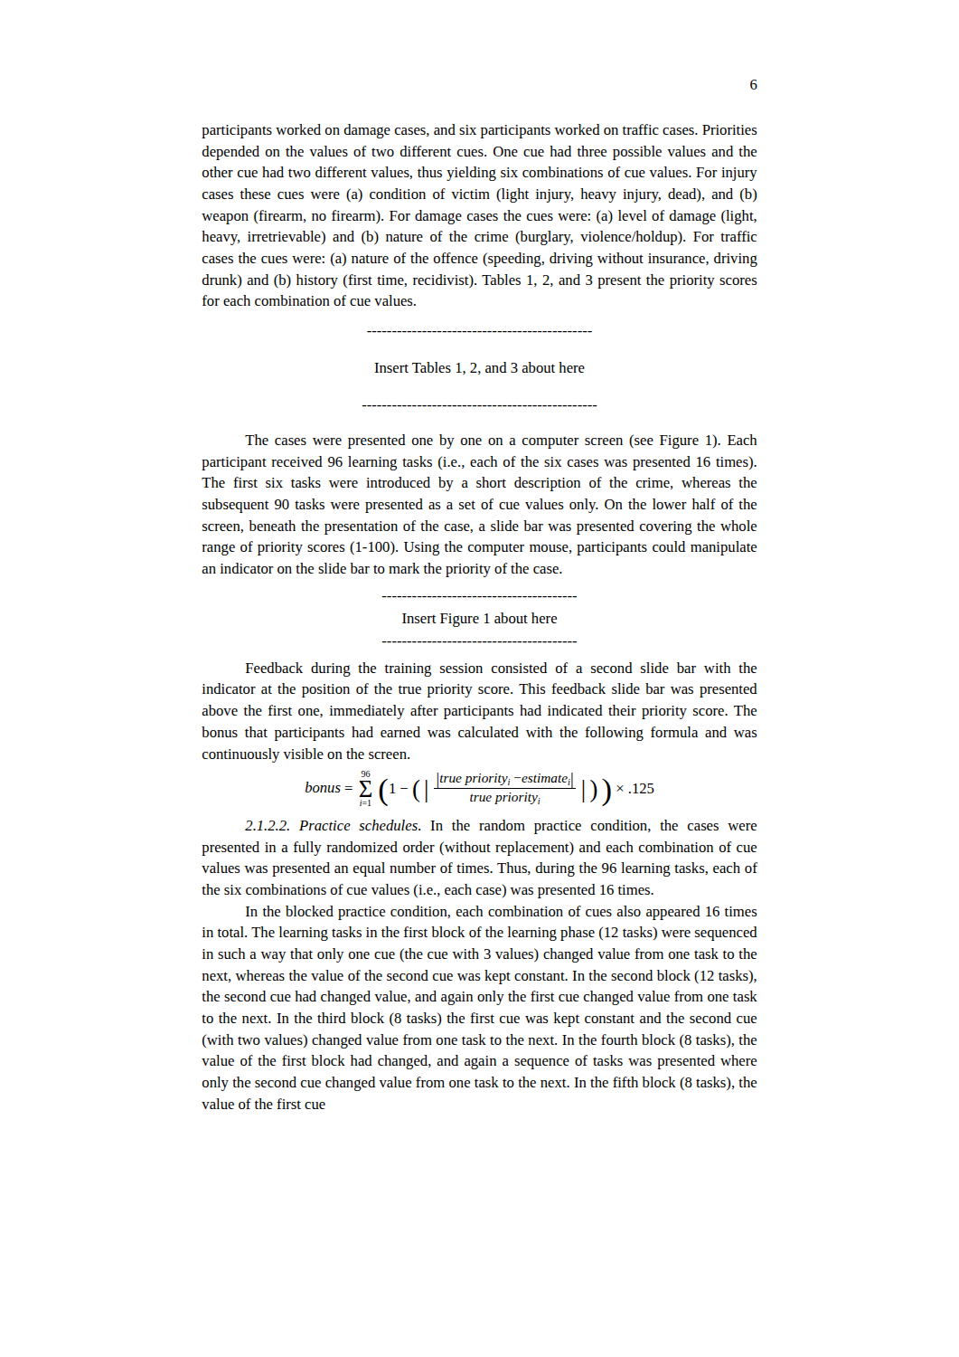6
participants worked on damage cases, and six participants worked on traffic cases. Priorities depended on the values of two different cues. One cue had three possible values and the other cue had two different values, thus yielding six combinations of cue values. For injury cases these cues were (a) condition of victim (light injury, heavy injury, dead), and (b) weapon (firearm, no firearm). For damage cases the cues were: (a) level of damage (light, heavy, irretrievable) and (b) nature of the crime (burglary, violence/holdup). For traffic cases the cues were: (a) nature of the offence (speeding, driving without insurance, driving drunk) and (b) history (first time, recidivist). Tables 1, 2, and 3 present the priority scores for each combination of cue values.
---------------------------------------------
Insert Tables 1, 2, and 3 about here
-----------------------------------------------
The cases were presented one by one on a computer screen (see Figure 1). Each participant received 96 learning tasks (i.e., each of the six cases was presented 16 times). The first six tasks were introduced by a short description of the crime, whereas the subsequent 90 tasks were presented as a set of cue values only. On the lower half of the screen, beneath the presentation of the case, a slide bar was presented covering the whole range of priority scores (1-100). Using the computer mouse, participants could manipulate an indicator on the slide bar to mark the priority of the case.
---------------------------------------
Insert Figure 1 about here
---------------------------------------
Feedback during the training session consisted of a second slide bar with the indicator at the position of the true priority score. This feedback slide bar was presented above the first one, immediately after participants had indicated their priority score. The bonus that participants had earned was calculated with the following formula and was continuously visible on the screen.
bonus = 96 Σi=1 (1 − ( | |true priorityi −estimatei| true priorityi | ) ) × .125
2.1.2.2. Practice schedules. In the random practice condition, the cases were presented in a fully randomized order (without replacement) and each combination of cue values was presented an equal number of times. Thus, during the 96 learning tasks, each of the six combinations of cue values (i.e., each case) was presented 16 times.
In the blocked practice condition, each combination of cues also appeared 16 times in total. The learning tasks in the first block of the learning phase (12 tasks) were sequenced in such a way that only one cue (the cue with 3 values) changed value from one task to the next, whereas the value of the second cue was kept constant. In the second block (12 tasks), the second cue had changed value, and again only the first cue changed value from one task to the next. In the third block (8 tasks) the first cue was kept constant and the second cue (with two values) changed value from one task to the next. In the fourth block (8 tasks), the value of the first block had changed, and again a sequence of tasks was presented where only the second cue changed value from one task to the next. In the fifth block (8 tasks), the value of the first cue